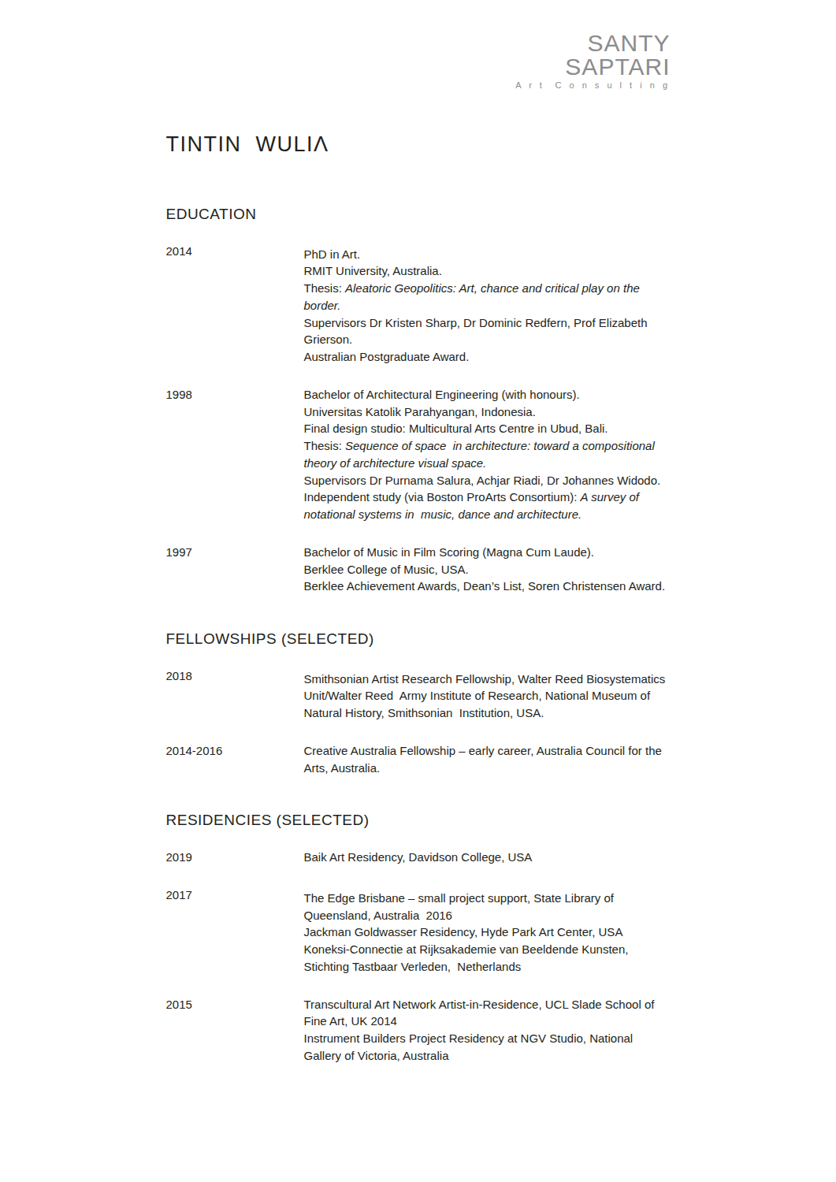SANTY SAPTARI A r t C o n s u l t i n g
TINTIN WULIΛ
EDUCATION
2014
PhD in Art.
RMIT University, Australia.
Thesis: Aleatoric Geopolitics: Art, chance and critical play on the border.
Supervisors Dr Kristen Sharp, Dr Dominic Redfern, Prof Elizabeth Grierson.
Australian Postgraduate Award.
1998
Bachelor of Architectural Engineering (with honours).
Universitas Katolik Parahyangan, Indonesia.
Final design studio: Multicultural Arts Centre in Ubud, Bali.
Thesis: Sequence of space in architecture: toward a compositional theory of architecture visual space.
Supervisors Dr Purnama Salura, Achjar Riadi, Dr Johannes Widodo.
Independent study (via Boston ProArts Consortium): A survey of notational systems in music, dance and architecture.
1997
Bachelor of Music in Film Scoring (Magna Cum Laude).
Berklee College of Music, USA.
Berklee Achievement Awards, Dean’s List, Soren Christensen Award.
FELLOWSHIPS (SELECTED)
2018
Smithsonian Artist Research Fellowship, Walter Reed Biosystematics Unit/Walter Reed Army Institute of Research, National Museum of Natural History, Smithsonian Institution, USA.
2014-2016
Creative Australia Fellowship – early career, Australia Council for the Arts, Australia.
RESIDENCIES (SELECTED)
2019
Baik Art Residency, Davidson College, USA
2017
The Edge Brisbane – small project support, State Library of Queensland, Australia 2016
Jackman Goldwasser Residency, Hyde Park Art Center, USA
Koneksi-Connectie at Rijksakademie van Beeldende Kunsten, Stichting Tastbaar Verleden, Netherlands
2015
Transcultural Art Network Artist-in-Residence, UCL Slade School of Fine Art, UK 2014
Instrument Builders Project Residency at NGV Studio, National Gallery of Victoria, Australia